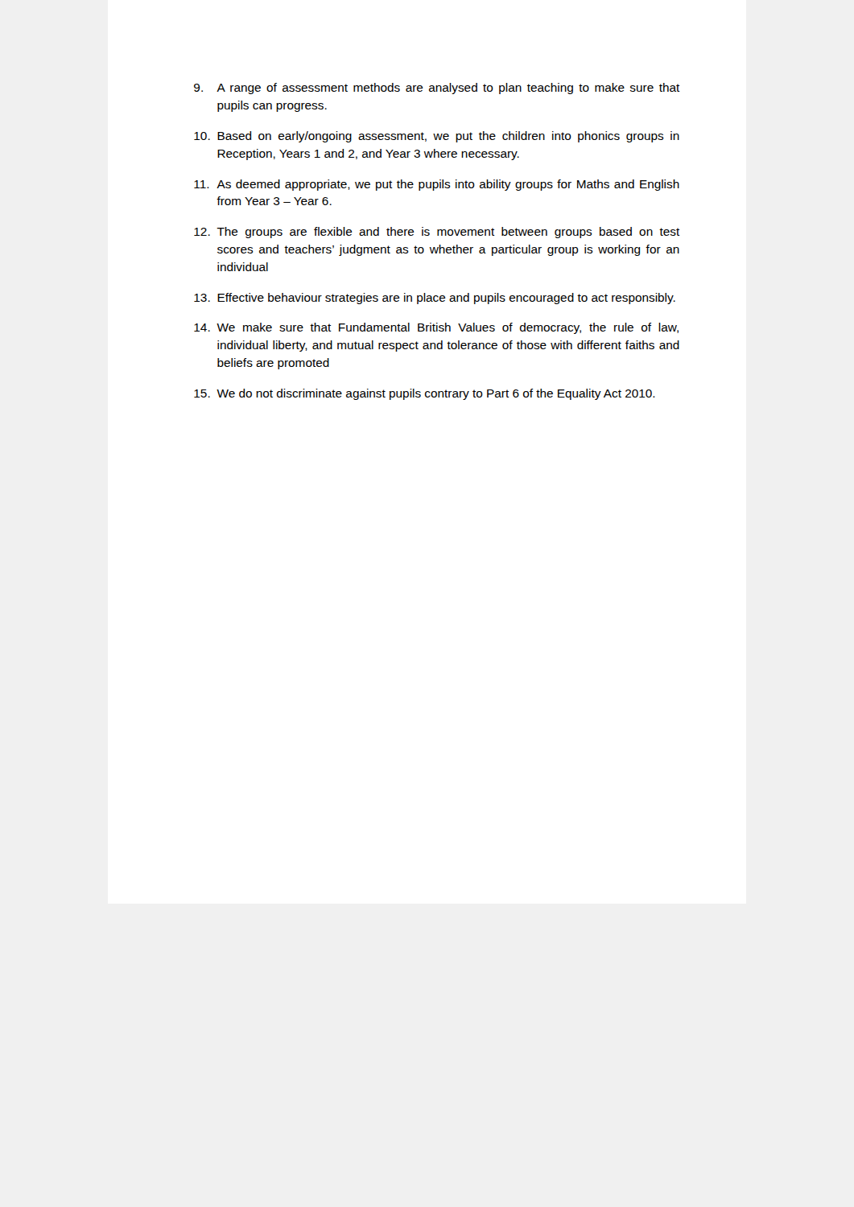A range of assessment methods are analysed to plan teaching to make sure that pupils can progress.
Based on early/ongoing assessment, we put the children into phonics groups in Reception, Years 1 and 2, and Year 3 where necessary.
As deemed appropriate, we put the pupils into ability groups for Maths and English from Year 3 – Year 6.
The groups are flexible and there is movement between groups based on test scores and teachers’ judgment as to whether a particular group is working for an individual
Effective behaviour strategies are in place and pupils encouraged to act responsibly.
We make sure that Fundamental British Values of democracy, the rule of law, individual liberty, and mutual respect and tolerance of those with different faiths and beliefs are promoted
We do not discriminate against pupils contrary to Part 6 of the Equality Act 2010.